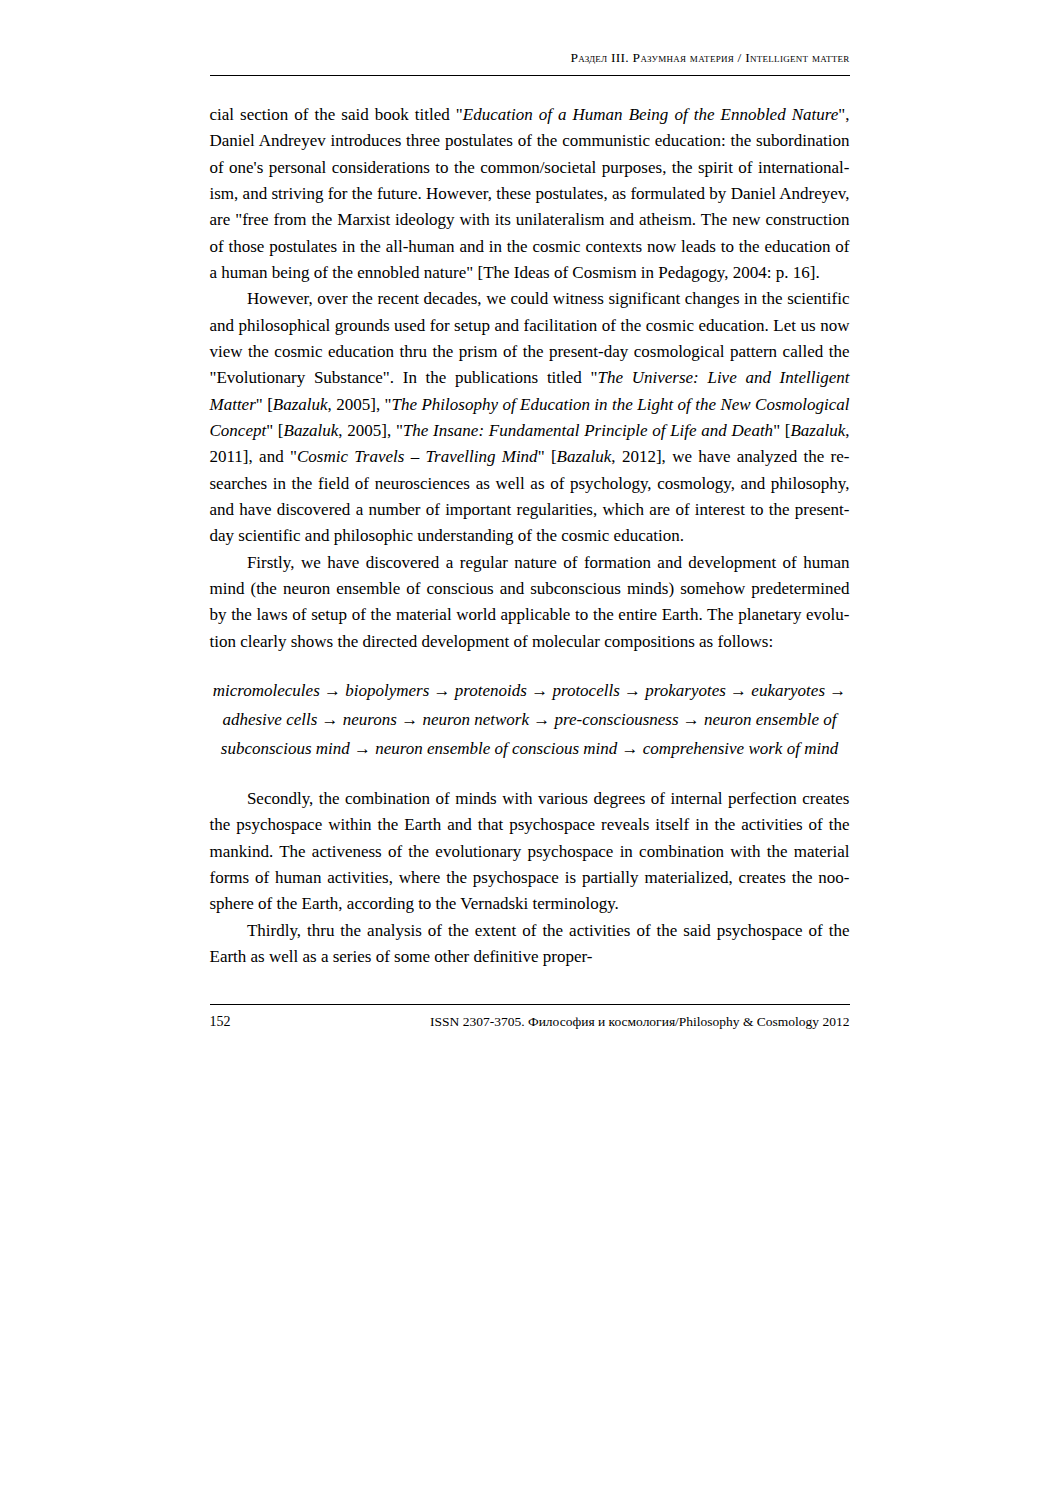Раздел III. Разумная материя / Intelligent matter
cial section of the said book titled "Education of a Human Being of the Ennobled Nature", Daniel Andreyev introduces three postulates of the communistic education: the subordination of one's personal considerations to the common/societal purposes, the spirit of internationalism, and striving for the future. However, these postulates, as formulated by Daniel Andreyev, are "free from the Marxist ideology with its unilateralism and atheism. The new construction of those postulates in the all-human and in the cosmic contexts now leads to the education of a human being of the ennobled nature" [The Ideas of Cosmism in Pedagogy, 2004: p. 16].
However, over the recent decades, we could witness significant changes in the scientific and philosophical grounds used for setup and facilitation of the cosmic education. Let us now view the cosmic education thru the prism of the present-day cosmological pattern called the "Evolutionary Substance". In the publications titled "The Universe: Live and Intelligent Matter" [Bazaluk, 2005], "The Philosophy of Education in the Light of the New Cosmological Concept" [Bazaluk, 2005], "The Insane: Fundamental Principle of Life and Death" [Bazaluk, 2011], and "Cosmic Travels – Travelling Mind" [Bazaluk, 2012], we have analyzed the researches in the field of neurosciences as well as of psychology, cosmology, and philosophy, and have discovered a number of important regularities, which are of interest to the present-day scientific and philosophic understanding of the cosmic education.
Firstly, we have discovered a regular nature of formation and development of human mind (the neuron ensemble of conscious and subconscious minds) somehow predetermined by the laws of setup of the material world applicable to the entire Earth. The planetary evolution clearly shows the directed development of molecular compositions as follows:
micromolecules → biopolymers → protenoids → protocells → prokaryotes → eukaryotes → adhesive cells → neurons → neuron network → pre-consciousness → neuron ensemble of subconscious mind → neuron ensemble of conscious mind → comprehensive work of mind
Secondly, the combination of minds with various degrees of internal perfection creates the psychospace within the Earth and that psychospace reveals itself in the activities of the mankind. The activeness of the evolutionary psychospace in combination with the material forms of human activities, where the psychospace is partially materialized, creates the noosphere of the Earth, according to the Vernadski terminology.
Thirdly, thru the analysis of the extent of the activities of the said psychospace of the Earth as well as a series of some other definitive proper-
152 ISSN 2307-3705. Философия и космология/Philosophy & Cosmology 2012